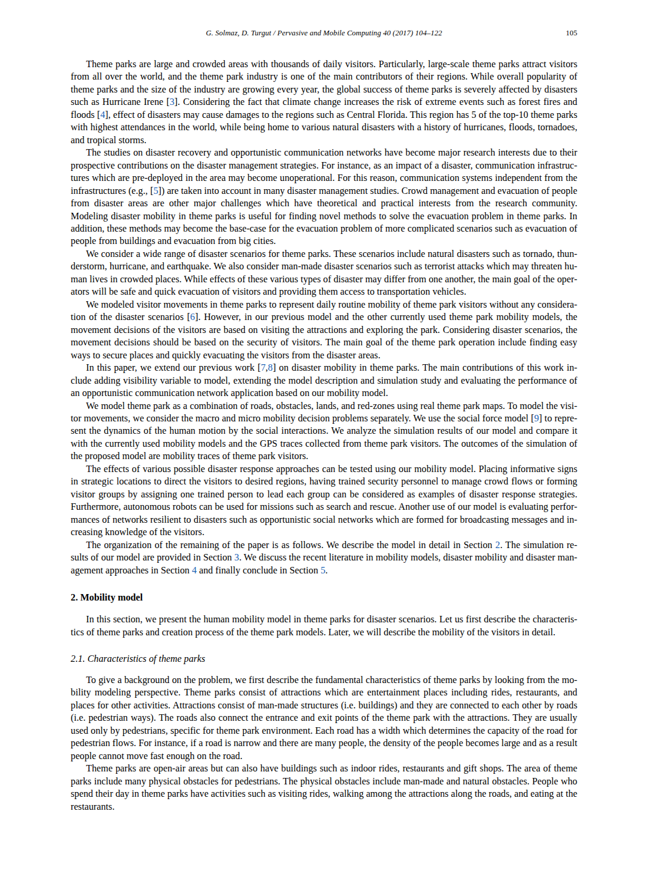G. Solmaz, D. Turgut / Pervasive and Mobile Computing 40 (2017) 104–122 105
Theme parks are large and crowded areas with thousands of daily visitors. Particularly, large-scale theme parks attract visitors from all over the world, and the theme park industry is one of the main contributors of their regions. While overall popularity of theme parks and the size of the industry are growing every year, the global success of theme parks is severely affected by disasters such as Hurricane Irene [3]. Considering the fact that climate change increases the risk of extreme events such as forest fires and floods [4], effect of disasters may cause damages to the regions such as Central Florida. This region has 5 of the top-10 theme parks with highest attendances in the world, while being home to various natural disasters with a history of hurricanes, floods, tornadoes, and tropical storms.
The studies on disaster recovery and opportunistic communication networks have become major research interests due to their prospective contributions on the disaster management strategies. For instance, as an impact of a disaster, communication infrastructures which are pre-deployed in the area may become unoperational. For this reason, communication systems independent from the infrastructures (e.g., [5]) are taken into account in many disaster management studies. Crowd management and evacuation of people from disaster areas are other major challenges which have theoretical and practical interests from the research community. Modeling disaster mobility in theme parks is useful for finding novel methods to solve the evacuation problem in theme parks. In addition, these methods may become the base-case for the evacuation problem of more complicated scenarios such as evacuation of people from buildings and evacuation from big cities.
We consider a wide range of disaster scenarios for theme parks. These scenarios include natural disasters such as tornado, thunderstorm, hurricane, and earthquake. We also consider man-made disaster scenarios such as terrorist attacks which may threaten human lives in crowded places. While effects of these various types of disaster may differ from one another, the main goal of the operators will be safe and quick evacuation of visitors and providing them access to transportation vehicles.
We modeled visitor movements in theme parks to represent daily routine mobility of theme park visitors without any consideration of the disaster scenarios [6]. However, in our previous model and the other currently used theme park mobility models, the movement decisions of the visitors are based on visiting the attractions and exploring the park. Considering disaster scenarios, the movement decisions should be based on the security of visitors. The main goal of the theme park operation include finding easy ways to secure places and quickly evacuating the visitors from the disaster areas.
In this paper, we extend our previous work [7,8] on disaster mobility in theme parks. The main contributions of this work include adding visibility variable to model, extending the model description and simulation study and evaluating the performance of an opportunistic communication network application based on our mobility model.
We model theme park as a combination of roads, obstacles, lands, and red-zones using real theme park maps. To model the visitor movements, we consider the macro and micro mobility decision problems separately. We use the social force model [9] to represent the dynamics of the human motion by the social interactions. We analyze the simulation results of our model and compare it with the currently used mobility models and the GPS traces collected from theme park visitors. The outcomes of the simulation of the proposed model are mobility traces of theme park visitors.
The effects of various possible disaster response approaches can be tested using our mobility model. Placing informative signs in strategic locations to direct the visitors to desired regions, having trained security personnel to manage crowd flows or forming visitor groups by assigning one trained person to lead each group can be considered as examples of disaster response strategies. Furthermore, autonomous robots can be used for missions such as search and rescue. Another use of our model is evaluating performances of networks resilient to disasters such as opportunistic social networks which are formed for broadcasting messages and increasing knowledge of the visitors.
The organization of the remaining of the paper is as follows. We describe the model in detail in Section 2. The simulation results of our model are provided in Section 3. We discuss the recent literature in mobility models, disaster mobility and disaster management approaches in Section 4 and finally conclude in Section 5.
2. Mobility model
In this section, we present the human mobility model in theme parks for disaster scenarios. Let us first describe the characteristics of theme parks and creation process of the theme park models. Later, we will describe the mobility of the visitors in detail.
2.1. Characteristics of theme parks
To give a background on the problem, we first describe the fundamental characteristics of theme parks by looking from the mobility modeling perspective. Theme parks consist of attractions which are entertainment places including rides, restaurants, and places for other activities. Attractions consist of man-made structures (i.e. buildings) and they are connected to each other by roads (i.e. pedestrian ways). The roads also connect the entrance and exit points of the theme park with the attractions. They are usually used only by pedestrians, specific for theme park environment. Each road has a width which determines the capacity of the road for pedestrian flows. For instance, if a road is narrow and there are many people, the density of the people becomes large and as a result people cannot move fast enough on the road.
Theme parks are open-air areas but can also have buildings such as indoor rides, restaurants and gift shops. The area of theme parks include many physical obstacles for pedestrians. The physical obstacles include man-made and natural obstacles. People who spend their day in theme parks have activities such as visiting rides, walking among the attractions along the roads, and eating at the restaurants.